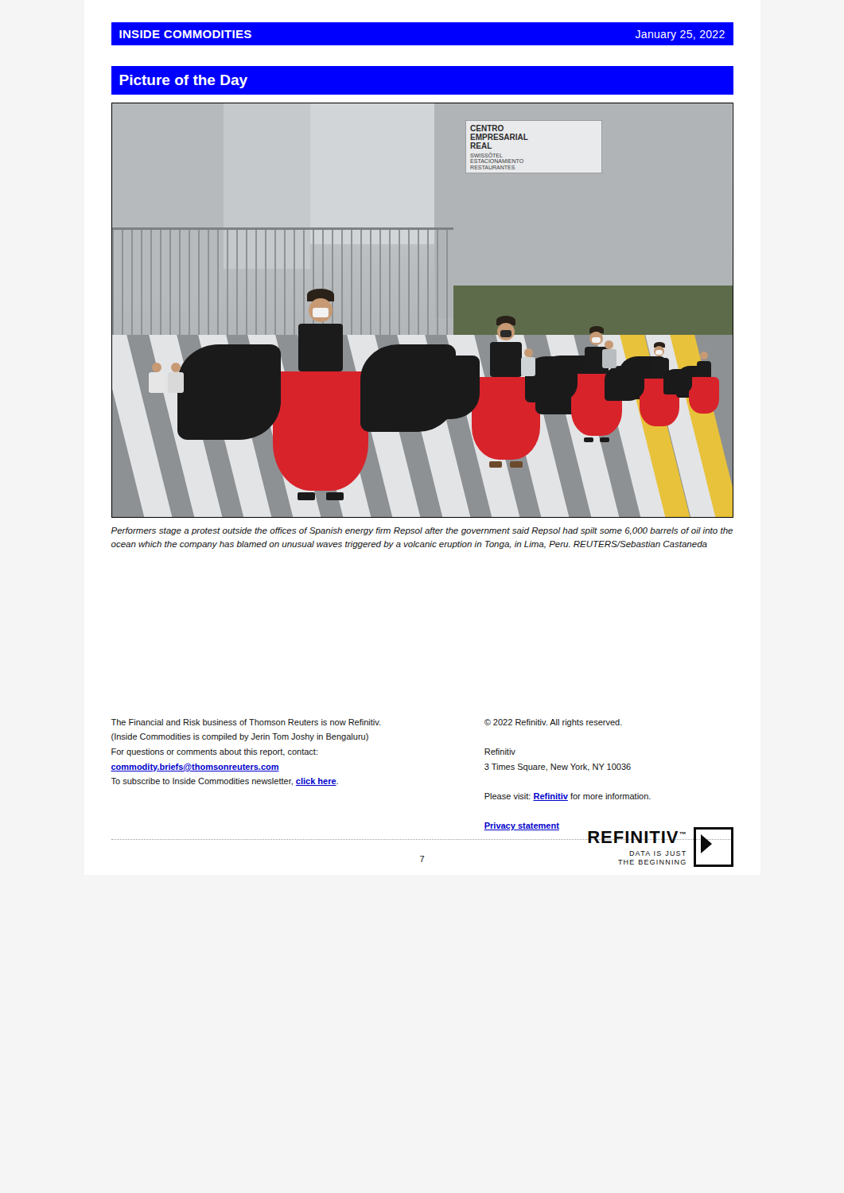INSIDE COMMODITIES
January 25, 2022
Picture of the Day
CENTRO
EMPRESARIAL
REAL
SWISSÔTEL
ESTACIONAMIENTO
RESTAURANTES
POLICIA
Performers stage a protest outside the offices of Spanish energy firm Repsol after the government said Repsol had spilt some 6,000 barrels of oil into the ocean which the company has blamed on unusual waves triggered by a volcanic eruption in Tonga, in Lima, Peru. REUTERS/Sebastian Castaneda
The Financial and Risk business of Thomson Reuters is now Refinitiv.
(Inside Commodities is compiled by Jerin Tom Joshy in Bengaluru)
For questions or comments about this report, contact: commodity.briefs@thomsonreuters.com
To subscribe to Inside Commodities newsletter, click here.
© 2022 Refinitiv. All rights reserved.
Refinitiv
3 Times Square, New York, NY 10036
Please visit: Refinitiv for more information.
Privacy statement
7
REFINITIV™
DATA IS JUST
THE BEGINNING